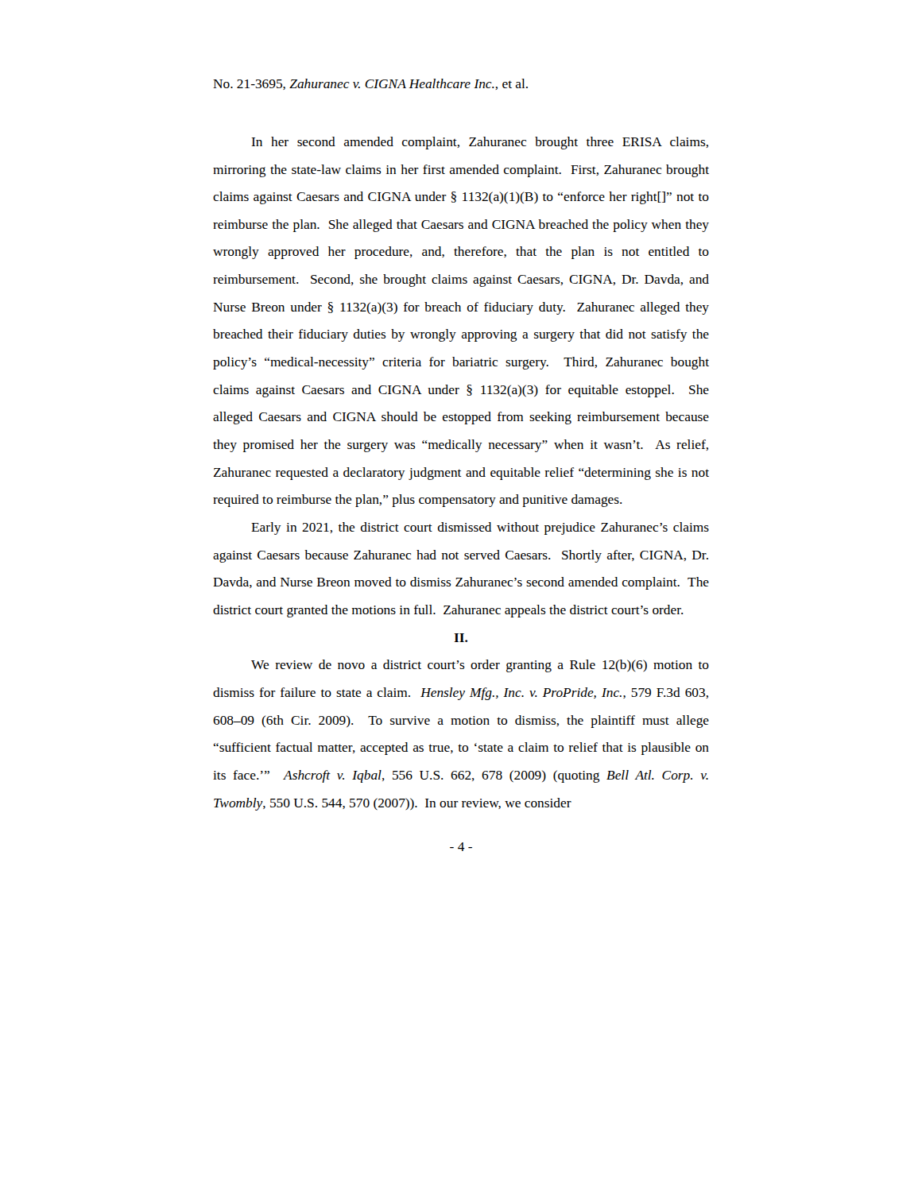No. 21-3695, Zahuranec v. CIGNA Healthcare Inc., et al.
In her second amended complaint, Zahuranec brought three ERISA claims, mirroring the state-law claims in her first amended complaint. First, Zahuranec brought claims against Caesars and CIGNA under § 1132(a)(1)(B) to “enforce her right[]” not to reimburse the plan. She alleged that Caesars and CIGNA breached the policy when they wrongly approved her procedure, and, therefore, that the plan is not entitled to reimbursement. Second, she brought claims against Caesars, CIGNA, Dr. Davda, and Nurse Breon under § 1132(a)(3) for breach of fiduciary duty. Zahuranec alleged they breached their fiduciary duties by wrongly approving a surgery that did not satisfy the policy’s “medical-necessity” criteria for bariatric surgery. Third, Zahuranec bought claims against Caesars and CIGNA under § 1132(a)(3) for equitable estoppel. She alleged Caesars and CIGNA should be estopped from seeking reimbursement because they promised her the surgery was “medically necessary” when it wasn’t. As relief, Zahuranec requested a declaratory judgment and equitable relief “determining she is not required to reimburse the plan,” plus compensatory and punitive damages.
Early in 2021, the district court dismissed without prejudice Zahuranec’s claims against Caesars because Zahuranec had not served Caesars. Shortly after, CIGNA, Dr. Davda, and Nurse Breon moved to dismiss Zahuranec’s second amended complaint. The district court granted the motions in full. Zahuranec appeals the district court’s order.
II.
We review de novo a district court’s order granting a Rule 12(b)(6) motion to dismiss for failure to state a claim. Hensley Mfg., Inc. v. ProPride, Inc., 579 F.3d 603, 608–09 (6th Cir. 2009). To survive a motion to dismiss, the plaintiff must allege “sufficient factual matter, accepted as true, to ‘state a claim to relief that is plausible on its face.’” Ashcroft v. Iqbal, 556 U.S. 662, 678 (2009) (quoting Bell Atl. Corp. v. Twombly, 550 U.S. 544, 570 (2007)). In our review, we consider
- 4 -